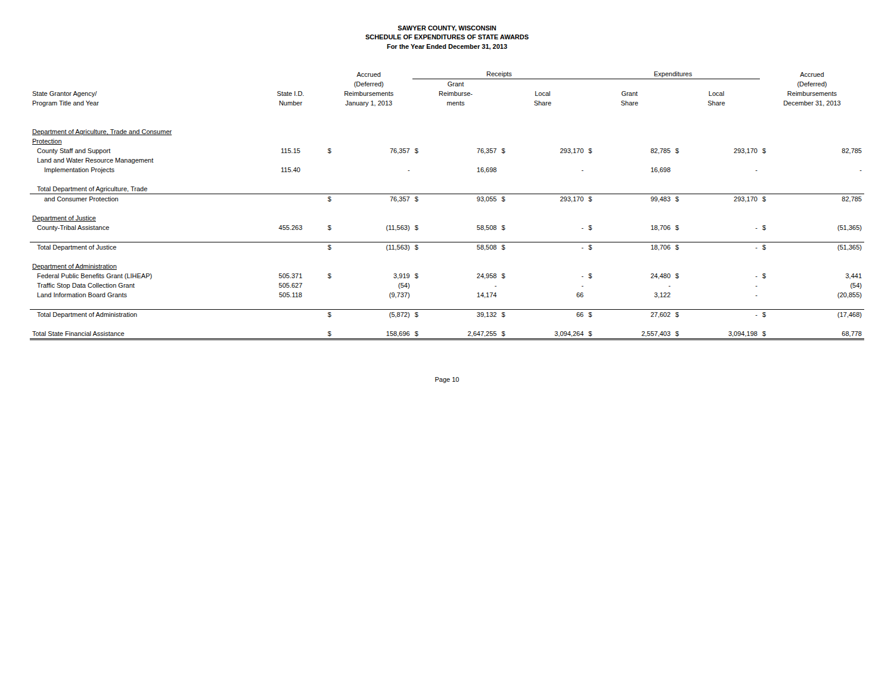SAWYER COUNTY, WISCONSIN
SCHEDULE OF EXPENDITURES OF STATE AWARDS
For the Year Ended December 31, 2013
| | | Accrued | Receipts | Expenditures | Accrued |
| --- | --- | --- | --- | --- | --- |
| | | (Deferred) | Grant | | | | (Deferred) |
| State Grantor Agency/ | State I.D. | Reimbursements | Reimburse- | Local | Grant | Local | Reimbursements |
| Program Title and Year | Number | January 1, 2013 | ments | Share | Share | Share | December 31, 2013 |
| Department of Agriculture, Trade and Consumer | |
| Protection | |
| County Staff and Support | 115.15 | $ | 76,357 | $ | 76,357 | $ | 293,170 | $ | 82,785 | $ | 293,170 | $ | 82,785 |
| Land and Water Resource Management | |
| Implementation Projects | 115.40 | | - | | 16,698 | | - | | 16,698 | | - | | - |
| Total Department of Agriculture, Trade | |
| and Consumer Protection | | $ | 76,357 | $ | 93,055 | $ | 293,170 | $ | 99,483 | $ | 293,170 | $ | 82,785 |
| Department of Justice | |
| County-Tribal Assistance | 455.263 | $ | (11,563) | $ | 58,508 | $ | - | $ | 18,706 | $ | - | $ | (51,365) |
| Total Department of Justice | | $ | (11,563) | $ | 58,508 | $ | - | $ | 18,706 | $ | - | $ | (51,365) |
| Department of Administration | |
| Federal Public Benefits Grant (LIHEAP) | 505.371 | $ | 3,919 | $ | 24,958 | $ | - | $ | 24,480 | $ | - | $ | 3,441 |
| Traffic Stop Data Collection Grant | 505.627 | | (54) | | - | | - | | - | | - | | (54) |
| Land Information Board Grants | 505.118 | | (9,737) | | 14,174 | | 66 | | 3,122 | | - | | (20,855) |
| Total Department of Administration | | $ | (5,872) | $ | 39,132 | $ | 66 | $ | 27,602 | $ | - | $ | (17,468) |
| Total State Financial Assistance | | $ | 158,696 | $ | 2,647,255 | $ | 3,094,264 | $ | 2,557,403 | $ | 3,094,198 | $ | 68,778 |
Page 10